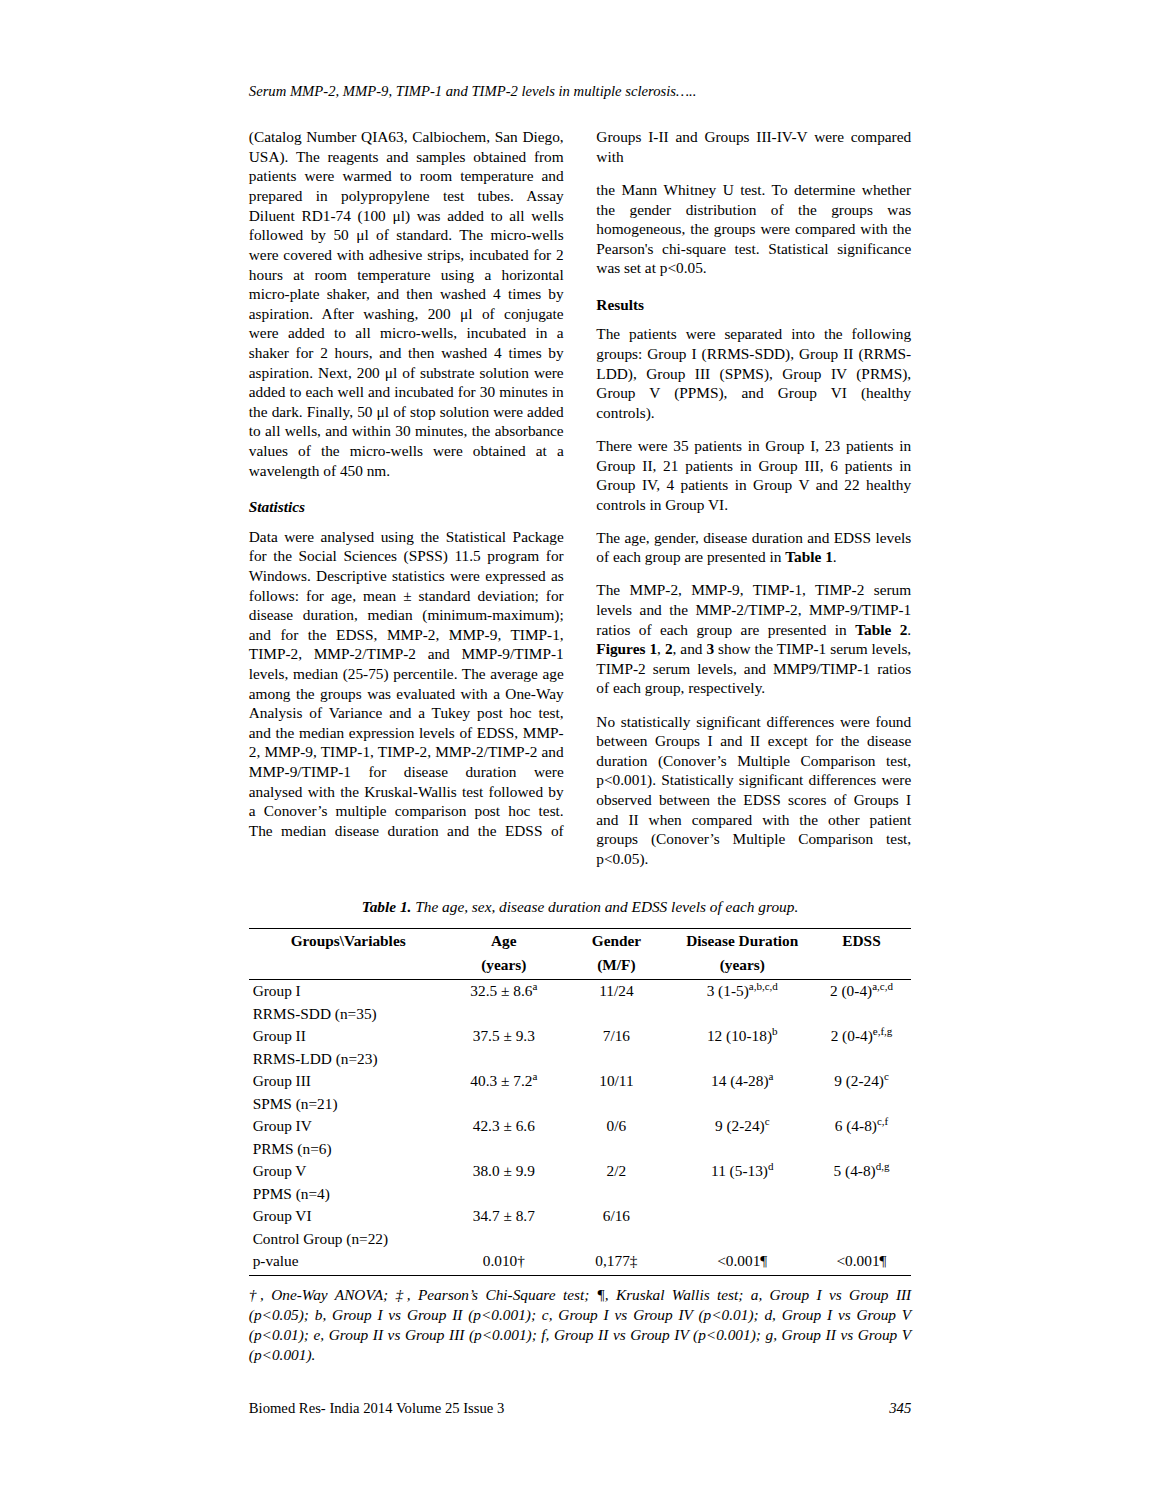Serum MMP-2, MMP-9, TIMP-1 and TIMP-2 levels in multiple sclerosis…..
(Catalog Number QIA63, Calbiochem, San Diego, USA). The reagents and samples obtained from patients were warmed to room temperature and prepared in polypropylene test tubes. Assay Diluent RD1-74 (100 μl) was added to all wells followed by 50 μl of standard. The micro-wells were covered with adhesive strips, incubated for 2 hours at room temperature using a horizontal micro-plate shaker, and then washed 4 times by aspiration. After washing, 200 μl of conjugate were added to all micro-wells, incubated in a shaker for 2 hours, and then washed 4 times by aspiration. Next, 200 μl of substrate solution were added to each well and incubated for 30 minutes in the dark. Finally, 50 μl of stop solution were added to all wells, and within 30 minutes, the absorbance values of the micro-wells were obtained at a wavelength of 450 nm.
Statistics
Data were analysed using the Statistical Package for the Social Sciences (SPSS) 11.5 program for Windows. Descriptive statistics were expressed as follows: for age, mean ± standard deviation; for disease duration, median (minimum-maximum); and for the EDSS, MMP-2, MMP-9, TIMP-1, TIMP-2, MMP-2/TIMP-2 and MMP-9/TIMP-1 levels, median (25-75) percentile. The average age among the groups was evaluated with a One-Way Analysis of Variance and a Tukey post hoc test, and the median expression levels of EDSS, MMP-2, MMP-9, TIMP-1, TIMP-2, MMP-2/TIMP-2 and MMP-9/TIMP-1 for disease duration were analysed with the Kruskal-Wallis test followed by a Conover’s multiple comparison post hoc test. The median disease duration and the EDSS of Groups I-II and Groups III-IV-V were compared with
the Mann Whitney U test. To determine whether the gender distribution of the groups was homogeneous, the groups were compared with the Pearson's chi-square test. Statistical significance was set at p<0.05.
Results
The patients were separated into the following groups: Group I (RRMS-SDD), Group II (RRMS-LDD), Group III (SPMS), Group IV (PRMS), Group V (PPMS), and Group VI (healthy controls).
There were 35 patients in Group I, 23 patients in Group II, 21 patients in Group III, 6 patients in Group IV, 4 patients in Group V and 22 healthy controls in Group VI.
The age, gender, disease duration and EDSS levels of each group are presented in Table 1.
The MMP-2, MMP-9, TIMP-1, TIMP-2 serum levels and the MMP-2/TIMP-2, MMP-9/TIMP-1 ratios of each group are presented in Table 2. Figures 1, 2, and 3 show the TIMP-1 serum levels, TIMP-2 serum levels, and MMP9/TIMP-1 ratios of each group, respectively.
No statistically significant differences were found between Groups I and II except for the disease duration (Conover’s Multiple Comparison test, p<0.001). Statistically significant differences were observed between the EDSS scores of Groups I and II when compared with the other patient groups (Conover’s Multiple Comparison test, p<0.05).
Table 1. The age, sex, disease duration and EDSS levels of each group.
| Groups\Variables | Age | Gender | Disease Duration | EDSS |
| --- | --- | --- | --- | --- |
| | (years) | (M/F) | (years) | |
| Group I | 32.5 ± 8.6 a | 11/24 | 3 (1-5) a,b,c,d | 2 (0-4) a,c,d |
| RRMS-SDD (n=35) | | | | |
| Group II | 37.5 ± 9.3 | 7/16 | 12 (10-18) b | 2 (0-4) e,f,g |
| RRMS-LDD (n=23) | | | | |
| Group III | 40.3 ± 7.2 a | 10/11 | 14 (4-28) a | 9 (2-24) c |
| SPMS (n=21) | | | | |
| Group IV | 42.3 ± 6.6 | 0/6 | 9 (2-24) c | 6 (4-8) c,f |
| PRMS (n=6) | | | | |
| Group V | 38.0 ± 9.9 | 2/2 | 11 (5-13) d | 5 (4-8) d,g |
| PPMS (n=4) | | | | |
| Group VI | 34.7 ± 8.7 | 6/16 | | |
| Control Group (n=22) | | | | |
| p-value | 0.010† | 0,177‡ | <0.001¶ | <0.001¶ |
†, One-Way ANOVA; ‡, Pearson’s Chi-Square test; ¶, Kruskal Wallis test; a, Group I vs Group III (p<0.05); b, Group I vs Group II (p<0.001); c, Group I vs Group IV (p<0.01); d, Group I vs Group V (p<0.01); e, Group II vs Group III (p<0.001); f, Group II vs Group IV (p<0.001); g, Group II vs Group V (p<0.001).
Biomed Res- India 2014 Volume 25 Issue 3
345